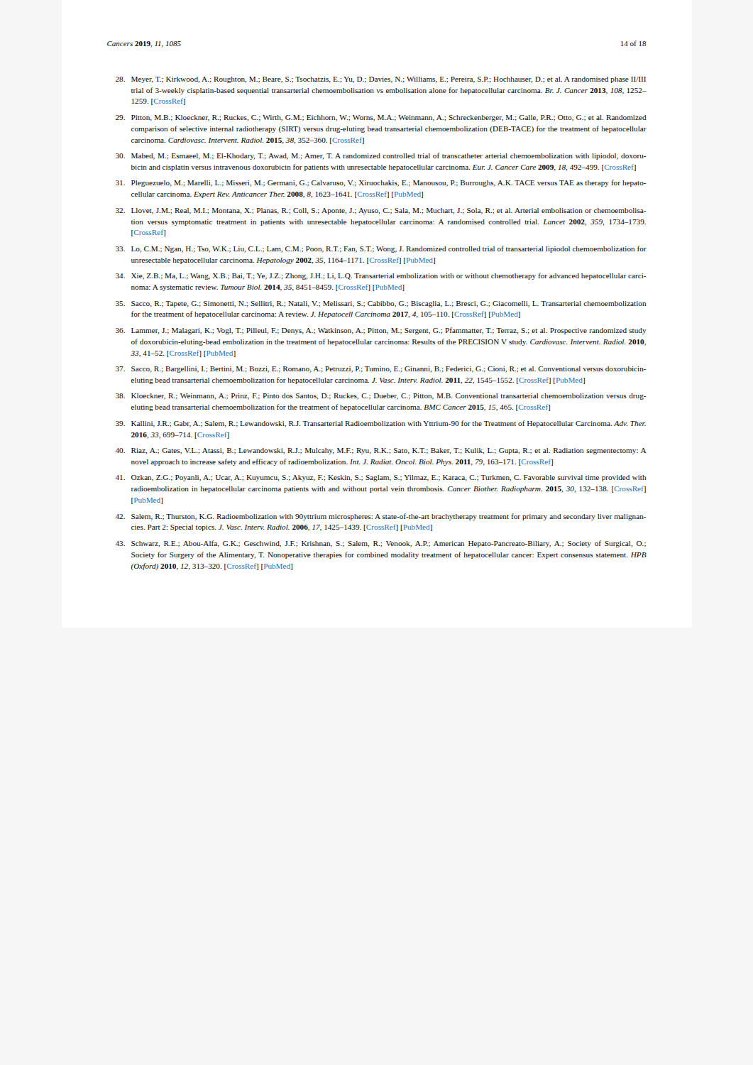Cancers 2019, 11, 1085
14 of 18
Meyer, T.; Kirkwood, A.; Roughton, M.; Beare, S.; Tsochatzis, E.; Yu, D.; Davies, N.; Williams, E.; Pereira, S.P.; Hochhauser, D.; et al. A randomised phase II/III trial of 3-weekly cisplatin-based sequential transarterial chemoembolisation vs embolisation alone for hepatocellular carcinoma. Br. J. Cancer 2013, 108, 1252–1259. [CrossRef]
Pitton, M.B.; Kloeckner, R.; Ruckes, C.; Wirth, G.M.; Eichhorn, W.; Worns, M.A.; Weinmann, A.; Schreckenberger, M.; Galle, P.R.; Otto, G.; et al. Randomized comparison of selective internal radiotherapy (SIRT) versus drug-eluting bead transarterial chemoembolization (DEB-TACE) for the treatment of hepatocellular carcinoma. Cardiovasc. Intervent. Radiol. 2015, 38, 352–360. [CrossRef]
Mabed, M.; Esmaeel, M.; El-Khodary, T.; Awad, M.; Amer, T. A randomized controlled trial of transcatheter arterial chemoembolization with lipiodol, doxorubicin and cisplatin versus intravenous doxorubicin for patients with unresectable hepatocellular carcinoma. Eur. J. Cancer Care 2009, 18, 492–499. [CrossRef]
Pleguezuelo, M.; Marelli, L.; Misseri, M.; Germani, G.; Calvaruso, V.; Xiruochakis, E.; Manousou, P.; Burroughs, A.K. TACE versus TAE as therapy for hepatocellular carcinoma. Expert Rev. Anticancer Ther. 2008, 8, 1623–1641. [CrossRef] [PubMed]
Llovet, J.M.; Real, M.I.; Montana, X.; Planas, R.; Coll, S.; Aponte, J.; Ayuso, C.; Sala, M.; Muchart, J.; Sola, R.; et al. Arterial embolisation or chemoembolisation versus symptomatic treatment in patients with unresectable hepatocellular carcinoma: A randomised controlled trial. Lancet 2002, 359, 1734–1739. [CrossRef]
Lo, C.M.; Ngan, H.; Tso, W.K.; Liu, C.L.; Lam, C.M.; Poon, R.T.; Fan, S.T.; Wong, J. Randomized controlled trial of transarterial lipiodol chemoembolization for unresectable hepatocellular carcinoma. Hepatology 2002, 35, 1164–1171. [CrossRef] [PubMed]
Xie, Z.B.; Ma, L.; Wang, X.B.; Bai, T.; Ye, J.Z.; Zhong, J.H.; Li, L.Q. Transarterial embolization with or without chemotherapy for advanced hepatocellular carcinoma: A systematic review. Tumour Biol. 2014, 35, 8451–8459. [CrossRef] [PubMed]
Sacco, R.; Tapete, G.; Simonetti, N.; Sellitri, R.; Natali, V.; Melissari, S.; Cabibbo, G.; Biscaglia, L.; Bresci, G.; Giacomelli, L. Transarterial chemoembolization for the treatment of hepatocellular carcinoma: A review. J. Hepatocell Carcinoma 2017, 4, 105–110. [CrossRef] [PubMed]
Lammer, J.; Malagari, K.; Vogl, T.; Pilleul, F.; Denys, A.; Watkinson, A.; Pitton, M.; Sergent, G.; Pfammatter, T.; Terraz, S.; et al. Prospective randomized study of doxorubicin-eluting-bead embolization in the treatment of hepatocellular carcinoma: Results of the PRECISION V study. Cardiovasc. Intervent. Radiol. 2010, 33, 41–52. [CrossRef] [PubMed]
Sacco, R.; Bargellini, I.; Bertini, M.; Bozzi, E.; Romano, A.; Petruzzi, P.; Tumino, E.; Ginanni, B.; Federici, G.; Cioni, R.; et al. Conventional versus doxorubicin-eluting bead transarterial chemoembolization for hepatocellular carcinoma. J. Vasc. Interv. Radiol. 2011, 22, 1545–1552. [CrossRef] [PubMed]
Kloeckner, R.; Weinmann, A.; Prinz, F.; Pinto dos Santos, D.; Ruckes, C.; Dueber, C.; Pitton, M.B. Conventional transarterial chemoembolization versus drug-eluting bead transarterial chemoembolization for the treatment of hepatocellular carcinoma. BMC Cancer 2015, 15, 465. [CrossRef]
Kallini, J.R.; Gabr, A.; Salem, R.; Lewandowski, R.J. Transarterial Radioembolization with Yttrium-90 for the Treatment of Hepatocellular Carcinoma. Adv. Ther. 2016, 33, 699–714. [CrossRef]
Riaz, A.; Gates, V.L.; Atassi, B.; Lewandowski, R.J.; Mulcahy, M.F.; Ryu, R.K.; Sato, K.T.; Baker, T.; Kulik, L.; Gupta, R.; et al. Radiation segmentectomy: A novel approach to increase safety and efficacy of radioembolization. Int. J. Radiat. Oncol. Biol. Phys. 2011, 79, 163–171. [CrossRef]
Ozkan, Z.G.; Poyanli, A.; Ucar, A.; Kuyumcu, S.; Akyuz, F.; Keskin, S.; Saglam, S.; Yilmaz, E.; Karaca, C.; Turkmen, C. Favorable survival time provided with radioembolization in hepatocellular carcinoma patients with and without portal vein thrombosis. Cancer Biother. Radiopharm. 2015, 30, 132–138. [CrossRef] [PubMed]
Salem, R.; Thurston, K.G. Radioembolization with 90yttrium microspheres: A state-of-the-art brachytherapy treatment for primary and secondary liver malignancies. Part 2: Special topics. J. Vasc. Interv. Radiol. 2006, 17, 1425–1439. [CrossRef] [PubMed]
Schwarz, R.E.; Abou-Alfa, G.K.; Geschwind, J.F.; Krishnan, S.; Salem, R.; Venook, A.P.; American Hepato-Pancreato-Biliary, A.; Society of Surgical, O.; Society for Surgery of the Alimentary, T. Nonoperative therapies for combined modality treatment of hepatocellular cancer: Expert consensus statement. HPB (Oxford) 2010, 12, 313–320. [CrossRef] [PubMed]